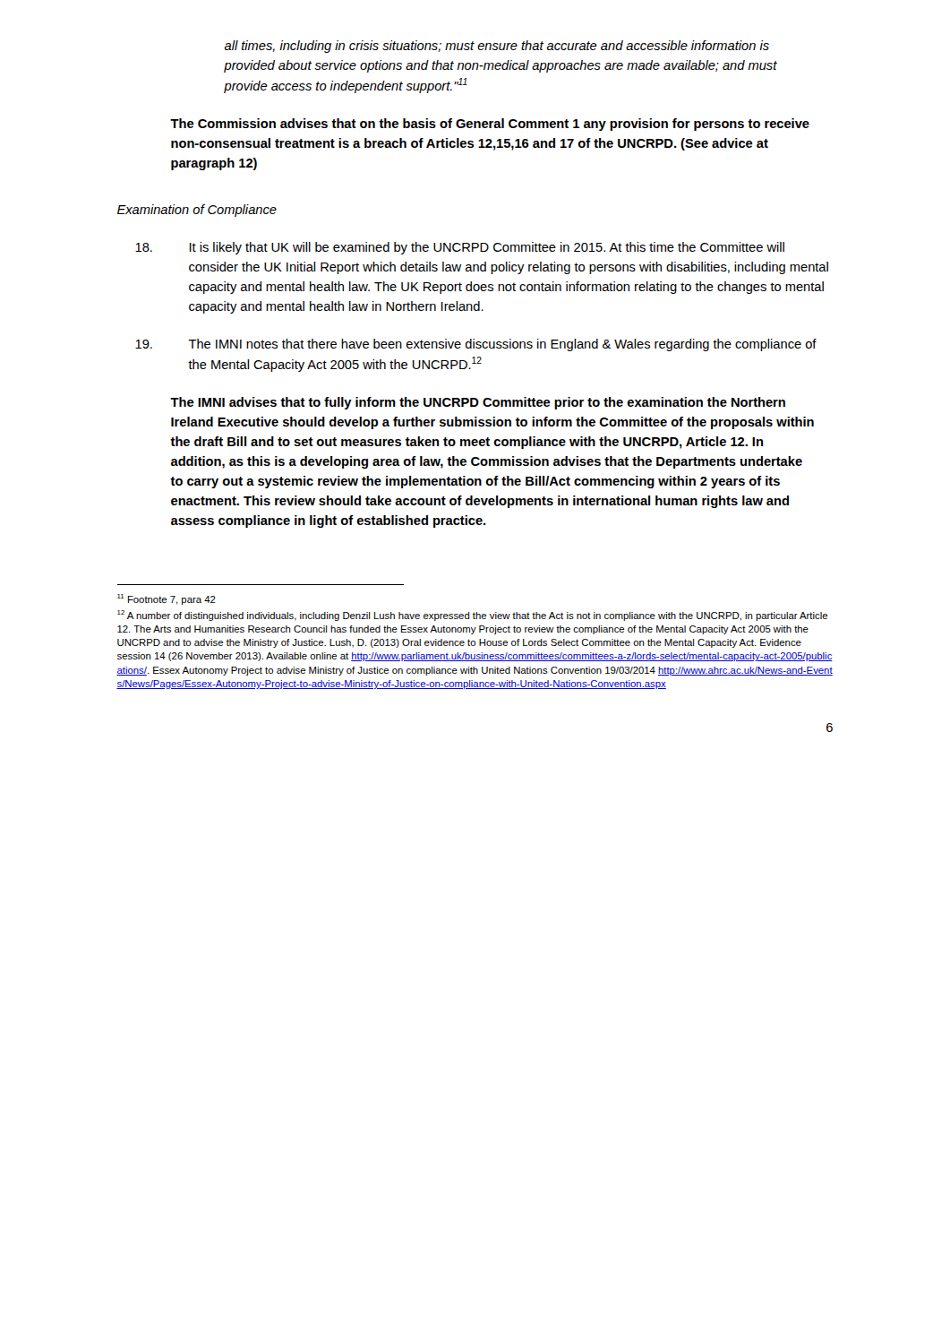all times, including in crisis situations; must ensure that accurate and accessible information is provided about service options and that non-medical approaches are made available; and must provide access to independent support."11
The Commission advises that on the basis of General Comment 1 any provision for persons to receive non-consensual treatment is a breach of Articles 12,15,16 and 17 of the UNCRPD. (See advice at paragraph 12)
Examination of Compliance
18.
It is likely that UK will be examined by the UNCRPD Committee in 2015. At this time the Committee will consider the UK Initial Report which details law and policy relating to persons with disabilities, including mental capacity and mental health law. The UK Report does not contain information relating to the changes to mental capacity and mental health law in Northern Ireland.
19.
The IMNI notes that there have been extensive discussions in England & Wales regarding the compliance of the Mental Capacity Act 2005 with the UNCRPD.12
The IMNI advises that to fully inform the UNCRPD Committee prior to the examination the Northern Ireland Executive should develop a further submission to inform the Committee of the proposals within the draft Bill and to set out measures taken to meet compliance with the UNCRPD, Article 12. In addition, as this is a developing area of law, the Commission advises that the Departments undertake to carry out a systemic review the implementation of the Bill/Act commencing within 2 years of its enactment. This review should take account of developments in international human rights law and assess compliance in light of established practice.
11 Footnote 7, para 42
12 A number of distinguished individuals, including Denzil Lush have expressed the view that the Act is not in compliance with the UNCRPD, in particular Article 12. The Arts and Humanities Research Council has funded the Essex Autonomy Project to review the compliance of the Mental Capacity Act 2005 with the UNCRPD and to advise the Ministry of Justice. Lush, D. (2013) Oral evidence to House of Lords Select Committee on the Mental Capacity Act. Evidence session 14 (26 November 2013). Available online at http://www.parliament.uk/business/committees/committees-a-z/lords-select/mental-capacity-act-2005/publications/. Essex Autonomy Project to advise Ministry of Justice on compliance with United Nations Convention 19/03/2014 http://www.ahrc.ac.uk/News-and-Events/News/Pages/Essex-Autonomy-Project-to-advise-Ministry-of-Justice-on-compliance-with-United-Nations-Convention.aspx
6